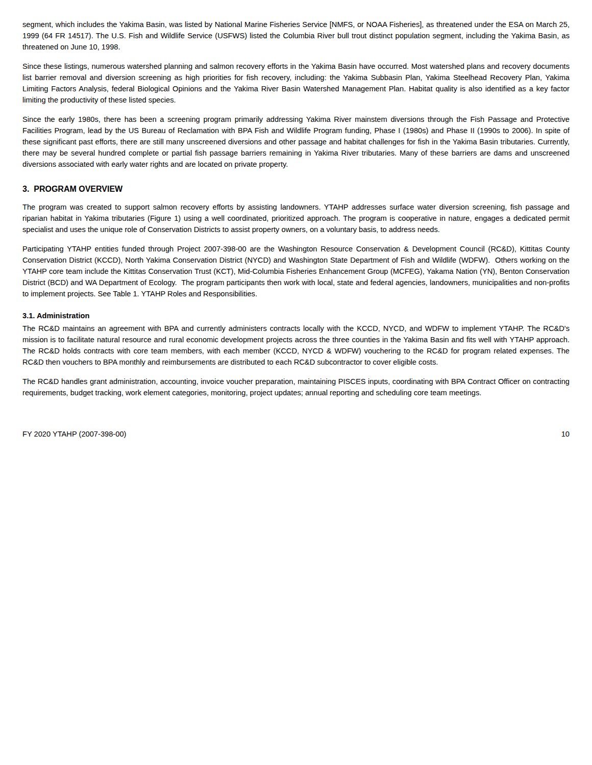segment, which includes the Yakima Basin, was listed by National Marine Fisheries Service [NMFS, or NOAA Fisheries], as threatened under the ESA on March 25, 1999 (64 FR 14517). The U.S. Fish and Wildlife Service (USFWS) listed the Columbia River bull trout distinct population segment, including the Yakima Basin, as threatened on June 10, 1998.
Since these listings, numerous watershed planning and salmon recovery efforts in the Yakima Basin have occurred. Most watershed plans and recovery documents list barrier removal and diversion screening as high priorities for fish recovery, including: the Yakima Subbasin Plan, Yakima Steelhead Recovery Plan, Yakima Limiting Factors Analysis, federal Biological Opinions and the Yakima River Basin Watershed Management Plan. Habitat quality is also identified as a key factor limiting the productivity of these listed species.
Since the early 1980s, there has been a screening program primarily addressing Yakima River mainstem diversions through the Fish Passage and Protective Facilities Program, lead by the US Bureau of Reclamation with BPA Fish and Wildlife Program funding, Phase I (1980s) and Phase II (1990s to 2006). In spite of these significant past efforts, there are still many unscreened diversions and other passage and habitat challenges for fish in the Yakima Basin tributaries. Currently, there may be several hundred complete or partial fish passage barriers remaining in Yakima River tributaries. Many of these barriers are dams and unscreened diversions associated with early water rights and are located on private property.
3. PROGRAM OVERVIEW
The program was created to support salmon recovery efforts by assisting landowners. YTAHP addresses surface water diversion screening, fish passage and riparian habitat in Yakima tributaries (Figure 1) using a well coordinated, prioritized approach. The program is cooperative in nature, engages a dedicated permit specialist and uses the unique role of Conservation Districts to assist property owners, on a voluntary basis, to address needs.
Participating YTAHP entities funded through Project 2007-398-00 are the Washington Resource Conservation & Development Council (RC&D), Kittitas County Conservation District (KCCD), North Yakima Conservation District (NYCD) and Washington State Department of Fish and Wildlife (WDFW). Others working on the YTAHP core team include the Kittitas Conservation Trust (KCT), Mid-Columbia Fisheries Enhancement Group (MCFEG), Yakama Nation (YN), Benton Conservation District (BCD) and WA Department of Ecology. The program participants then work with local, state and federal agencies, landowners, municipalities and non-profits to implement projects. See Table 1. YTAHP Roles and Responsibilities.
3.1. Administration
The RC&D maintains an agreement with BPA and currently administers contracts locally with the KCCD, NYCD, and WDFW to implement YTAHP. The RC&D's mission is to facilitate natural resource and rural economic development projects across the three counties in the Yakima Basin and fits well with YTAHP approach. The RC&D holds contracts with core team members, with each member (KCCD, NYCD & WDFW) vouchering to the RC&D for program related expenses. The RC&D then vouchers to BPA monthly and reimbursements are distributed to each RC&D subcontractor to cover eligible costs.
The RC&D handles grant administration, accounting, invoice voucher preparation, maintaining PISCES inputs, coordinating with BPA Contract Officer on contracting requirements, budget tracking, work element categories, monitoring, project updates; annual reporting and scheduling core team meetings.
FY 2020 YTAHP (2007-398-00) 10